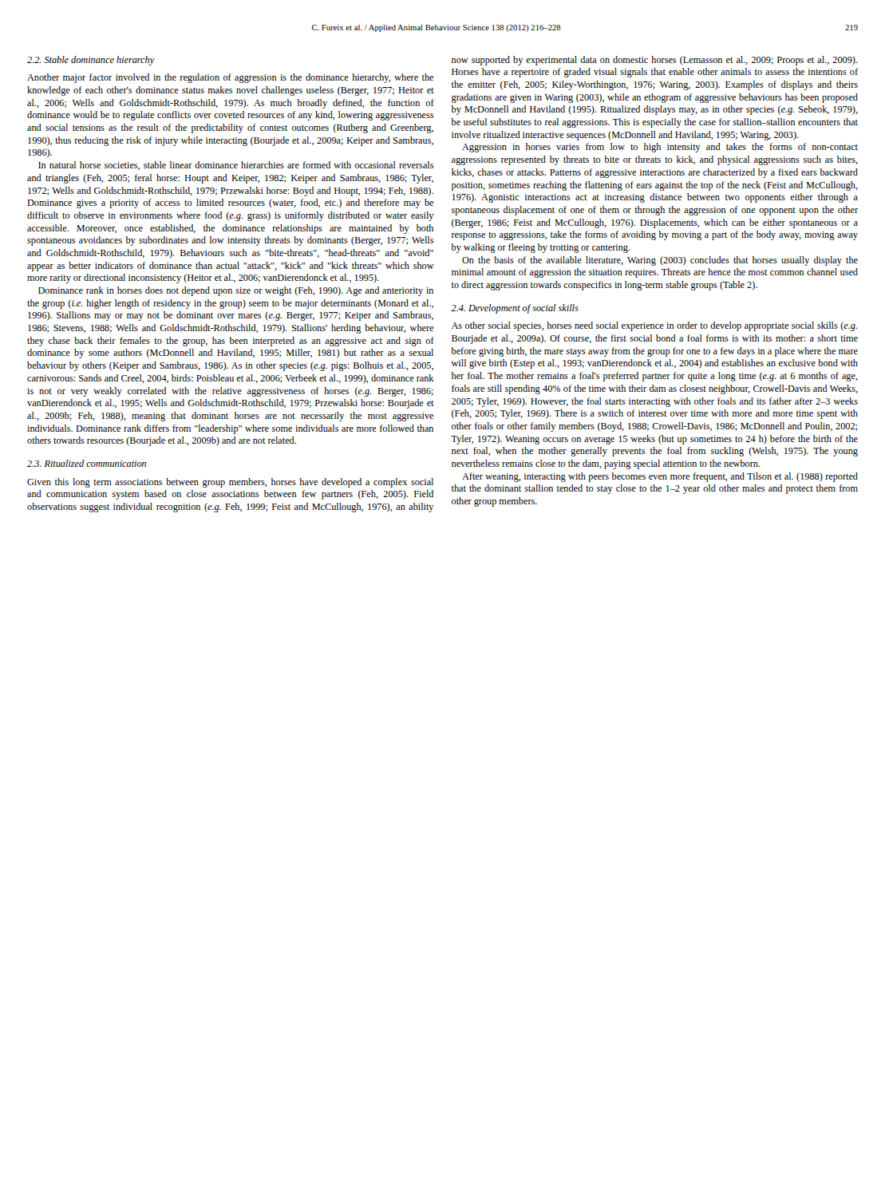219
C. Fureix et al. / Applied Animal Behaviour Science 138 (2012) 216–228
2.2. Stable dominance hierarchy
Another major factor involved in the regulation of aggression is the dominance hierarchy, where the knowledge of each other's dominance status makes novel challenges useless (Berger, 1977; Heitor et al., 2006; Wells and Goldschmidt-Rothschild, 1979). As much broadly defined, the function of dominance would be to regulate conflicts over coveted resources of any kind, lowering aggressiveness and social tensions as the result of the predictability of contest outcomes (Rutberg and Greenberg, 1990), thus reducing the risk of injury while interacting (Bourjade et al., 2009a; Keiper and Sambraus, 1986).
In natural horse societies, stable linear dominance hierarchies are formed with occasional reversals and triangles (Feh, 2005; feral horse: Houpt and Keiper, 1982; Keiper and Sambraus, 1986; Tyler, 1972; Wells and Goldschmidt-Rothschild, 1979; Przewalski horse: Boyd and Houpt, 1994; Feh, 1988). Dominance gives a priority of access to limited resources (water, food, etc.) and therefore may be difficult to observe in environments where food (e.g. grass) is uniformly distributed or water easily accessible. Moreover, once established, the dominance relationships are maintained by both spontaneous avoidances by subordinates and low intensity threats by dominants (Berger, 1977; Wells and Goldschmidt-Rothschild, 1979). Behaviours such as "bite-threats", "head-threats" and "avoid" appear as better indicators of dominance than actual "attack", "kick" and "kick threats" which show more rarity or directional inconsistency (Heitor et al., 2006; vanDierendonck et al., 1995).
Dominance rank in horses does not depend upon size or weight (Feh, 1990). Age and anteriority in the group (i.e. higher length of residency in the group) seem to be major determinants (Monard et al., 1996). Stallions may or may not be dominant over mares (e.g. Berger, 1977; Keiper and Sambraus, 1986; Stevens, 1988; Wells and Goldschmidt-Rothschild, 1979). Stallions' herding behaviour, where they chase back their females to the group, has been interpreted as an aggressive act and sign of dominance by some authors (McDonnell and Haviland, 1995; Miller, 1981) but rather as a sexual behaviour by others (Keiper and Sambraus, 1986). As in other species (e.g. pigs: Bolhuis et al., 2005, carnivorous: Sands and Creel, 2004, birds: Poisbleau et al., 2006; Verbeek et al., 1999), dominance rank is not or very weakly correlated with the relative aggressiveness of horses (e.g. Berger, 1986; vanDierendonck et al., 1995; Wells and Goldschmidt-Rothschild, 1979; Przewalski horse: Bourjade et al., 2009b; Feh, 1988), meaning that dominant horses are not necessarily the most aggressive individuals. Dominance rank differs from "leadership" where some individuals are more followed than others towards resources (Bourjade et al., 2009b) and are not related.
2.3. Ritualized communication
Given this long term associations between group members, horses have developed a complex social and communication system based on close associations between few partners (Feh, 2005). Field observations suggest individual recognition (e.g. Feh, 1999; Feist and McCullough, 1976), an ability now supported by experimental data on domestic horses (Lemasson et al., 2009; Proops et al., 2009). Horses have a repertoire of graded visual signals that enable other animals to assess the intentions of the emitter (Feh, 2005; Kiley-Worthington, 1976; Waring, 2003). Examples of displays and theirs gradations are given in Waring (2003), while an ethogram of aggressive behaviours has been proposed by McDonnell and Haviland (1995). Ritualized displays may, as in other species (e.g. Sebeok, 1979), be useful substitutes to real aggressions. This is especially the case for stallion–stallion encounters that involve ritualized interactive sequences (McDonnell and Haviland, 1995; Waring, 2003).
Aggression in horses varies from low to high intensity and takes the forms of non-contact aggressions represented by threats to bite or threats to kick, and physical aggressions such as bites, kicks, chases or attacks. Patterns of aggressive interactions are characterized by a fixed ears backward position, sometimes reaching the flattening of ears against the top of the neck (Feist and McCullough, 1976). Agonistic interactions act at increasing distance between two opponents either through a spontaneous displacement of one of them or through the aggression of one opponent upon the other (Berger, 1986; Feist and McCullough, 1976). Displacements, which can be either spontaneous or a response to aggressions, take the forms of avoiding by moving a part of the body away, moving away by walking or fleeing by trotting or cantering.
On the basis of the available literature, Waring (2003) concludes that horses usually display the minimal amount of aggression the situation requires. Threats are hence the most common channel used to direct aggression towards conspecifics in long-term stable groups (Table 2).
2.4. Development of social skills
As other social species, horses need social experience in order to develop appropriate social skills (e.g. Bourjade et al., 2009a). Of course, the first social bond a foal forms is with its mother: a short time before giving birth, the mare stays away from the group for one to a few days in a place where the mare will give birth (Estep et al., 1993; vanDierendonck et al., 2004) and establishes an exclusive bond with her foal. The mother remains a foal's preferred partner for quite a long time (e.g. at 6 months of age, foals are still spending 40% of the time with their dam as closest neighbour, Crowell-Davis and Weeks, 2005; Tyler, 1969). However, the foal starts interacting with other foals and its father after 2–3 weeks (Feh, 2005; Tyler, 1969). There is a switch of interest over time with more and more time spent with other foals or other family members (Boyd, 1988; Crowell-Davis, 1986; McDonnell and Poulin, 2002; Tyler, 1972). Weaning occurs on average 15 weeks (but up sometimes to 24 h) before the birth of the next foal, when the mother generally prevents the foal from suckling (Welsh, 1975). The young nevertheless remains close to the dam, paying special attention to the newborn.
After weaning, interacting with peers becomes even more frequent, and Tilson et al. (1988) reported that the dominant stallion tended to stay close to the 1–2 year old other males and protect them from other group members.